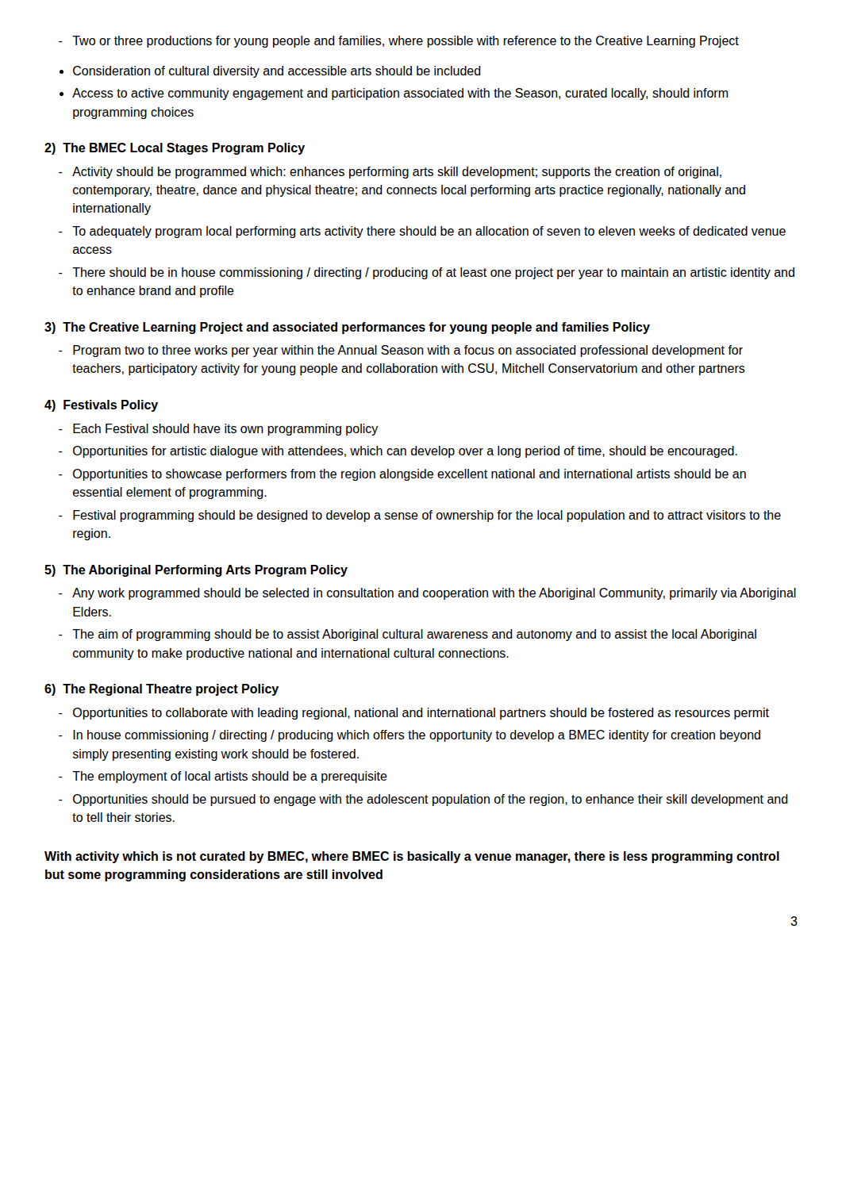Two or three productions for young people and families, where possible with reference to the Creative Learning Project
Consideration of cultural diversity and accessible arts should be included
Access to active community engagement and participation associated with the Season, curated locally, should inform programming choices
2) The BMEC Local Stages Program Policy
Activity should be programmed which: enhances performing arts skill development; supports the creation of original, contemporary, theatre, dance and physical theatre; and connects local performing arts practice regionally, nationally and internationally
To adequately program local performing arts activity there should be an allocation of seven to eleven weeks of dedicated venue access
There should be in house commissioning / directing / producing of at least one project per year to maintain an artistic identity and to enhance brand and profile
3) The Creative Learning Project and associated performances for young people and families Policy
Program two to three works per year within the Annual Season with a focus on associated professional development for teachers, participatory activity for young people and collaboration with CSU, Mitchell Conservatorium and other partners
4) Festivals Policy
Each Festival should have its own programming policy
Opportunities for artistic dialogue with attendees, which can develop over a long period of time, should be encouraged.
Opportunities to showcase performers from the region alongside excellent national and international artists should be an essential element of programming.
Festival programming should be designed to develop a sense of ownership for the local population and to attract visitors to the region.
5) The Aboriginal Performing Arts Program Policy
Any work programmed should be selected in consultation and cooperation with the Aboriginal Community, primarily via Aboriginal Elders.
The aim of programming should be to assist Aboriginal cultural awareness and autonomy and to assist the local Aboriginal community to make productive national and international cultural connections.
6) The Regional Theatre project Policy
Opportunities to collaborate with leading regional, national and international partners should be fostered as resources permit
In house commissioning / directing / producing which offers the opportunity to develop a BMEC identity for creation beyond simply presenting existing work should be fostered.
The employment of local artists should be a prerequisite
Opportunities should be pursued to engage with the adolescent population of the region, to enhance their skill development and to tell their stories.
With activity which is not curated by BMEC, where BMEC is basically a venue manager, there is less programming control but some programming considerations are still involved
3